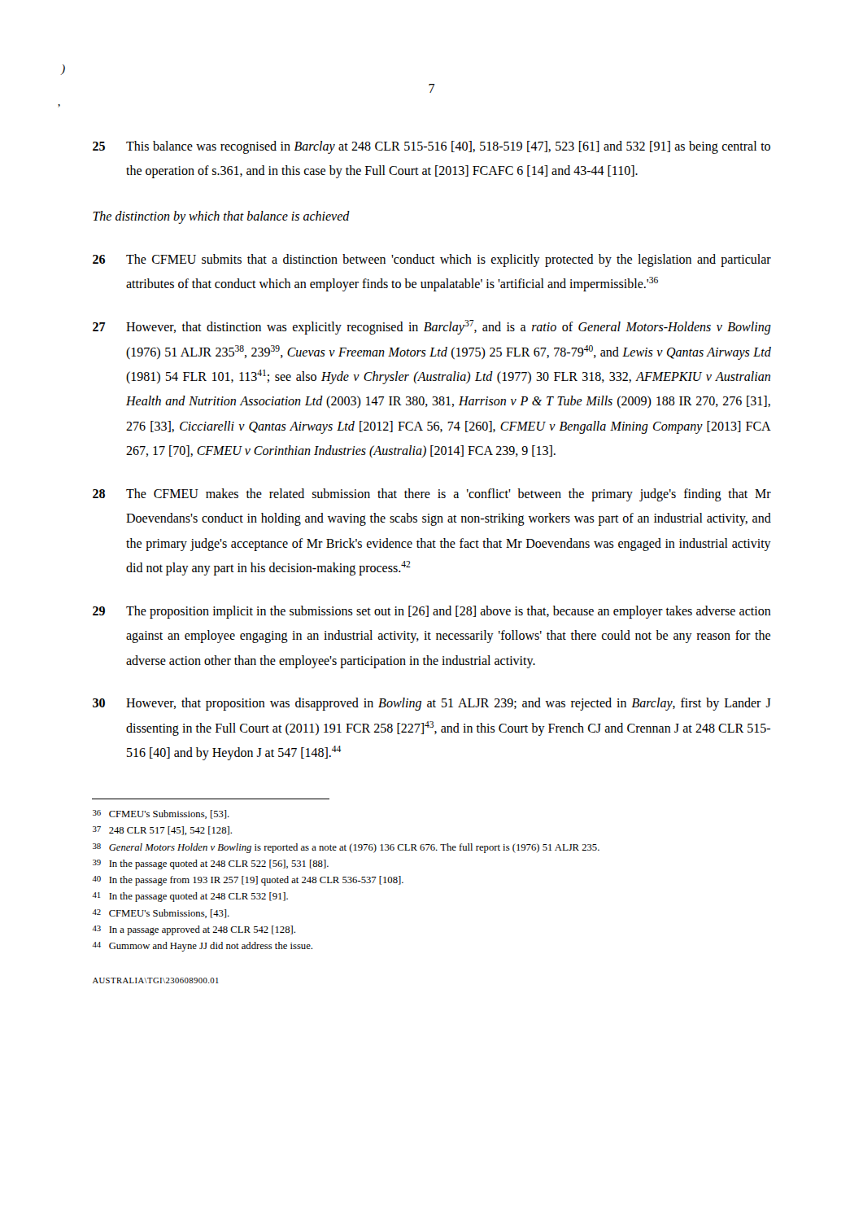) ,
7
25 This balance was recognised in Barclay at 248 CLR 515-516 [40], 518-519 [47], 523 [61] and 532 [91] as being central to the operation of s.361, and in this case by the Full Court at [2013] FCAFC 6 [14] and 43-44 [110].
The distinction by which that balance is achieved
26 The CFMEU submits that a distinction between 'conduct which is explicitly protected by the legislation and particular attributes of that conduct which an employer finds to be unpalatable' is 'artificial and impermissible.'36
27 However, that distinction was explicitly recognised in Barclay37, and is a ratio of General Motors-Holdens v Bowling (1976) 51 ALJR 23538, 23939, Cuevas v Freeman Motors Ltd (1975) 25 FLR 67, 78-7940, and Lewis v Qantas Airways Ltd (1981) 54 FLR 101, 11341; see also Hyde v Chrysler (Australia) Ltd (1977) 30 FLR 318, 332, AFMEPKIU v Australian Health and Nutrition Association Ltd (2003) 147 IR 380, 381, Harrison v P & T Tube Mills (2009) 188 IR 270, 276 [31], 276 [33], Cicciarelli v Qantas Airways Ltd [2012] FCA 56, 74 [260], CFMEU v Bengalla Mining Company [2013] FCA 267, 17 [70], CFMEU v Corinthian Industries (Australia) [2014] FCA 239, 9 [13].
28 The CFMEU makes the related submission that there is a 'conflict' between the primary judge's finding that Mr Doevendans's conduct in holding and waving the scabs sign at non-striking workers was part of an industrial activity, and the primary judge's acceptance of Mr Brick's evidence that the fact that Mr Doevendans was engaged in industrial activity did not play any part in his decision-making process.42
29 The proposition implicit in the submissions set out in [26] and [28] above is that, because an employer takes adverse action against an employee engaging in an industrial activity, it necessarily 'follows' that there could not be any reason for the adverse action other than the employee's participation in the industrial activity.
30 However, that proposition was disapproved in Bowling at 51 ALJR 239; and was rejected in Barclay, first by Lander J dissenting in the Full Court at (2011) 191 FCR 258 [227]43, and in this Court by French CJ and Crennan J at 248 CLR 515-516 [40] and by Heydon J at 547 [148].44
36 CFMEU's Submissions, [53].
37 248 CLR 517 [45], 542 [128].
38 General Motors Holden v Bowling is reported as a note at (1976) 136 CLR 676. The full report is (1976) 51 ALJR 235.
39 In the passage quoted at 248 CLR 522 [56], 531 [88].
40 In the passage from 193 IR 257 [19] quoted at 248 CLR 536-537 [108].
41 In the passage quoted at 248 CLR 532 [91].
42 CFMEU's Submissions, [43].
43 In a passage approved at 248 CLR 542 [128].
44 Gummow and Hayne JJ did not address the issue.
AUSTRALIA\TGI\230608900.01